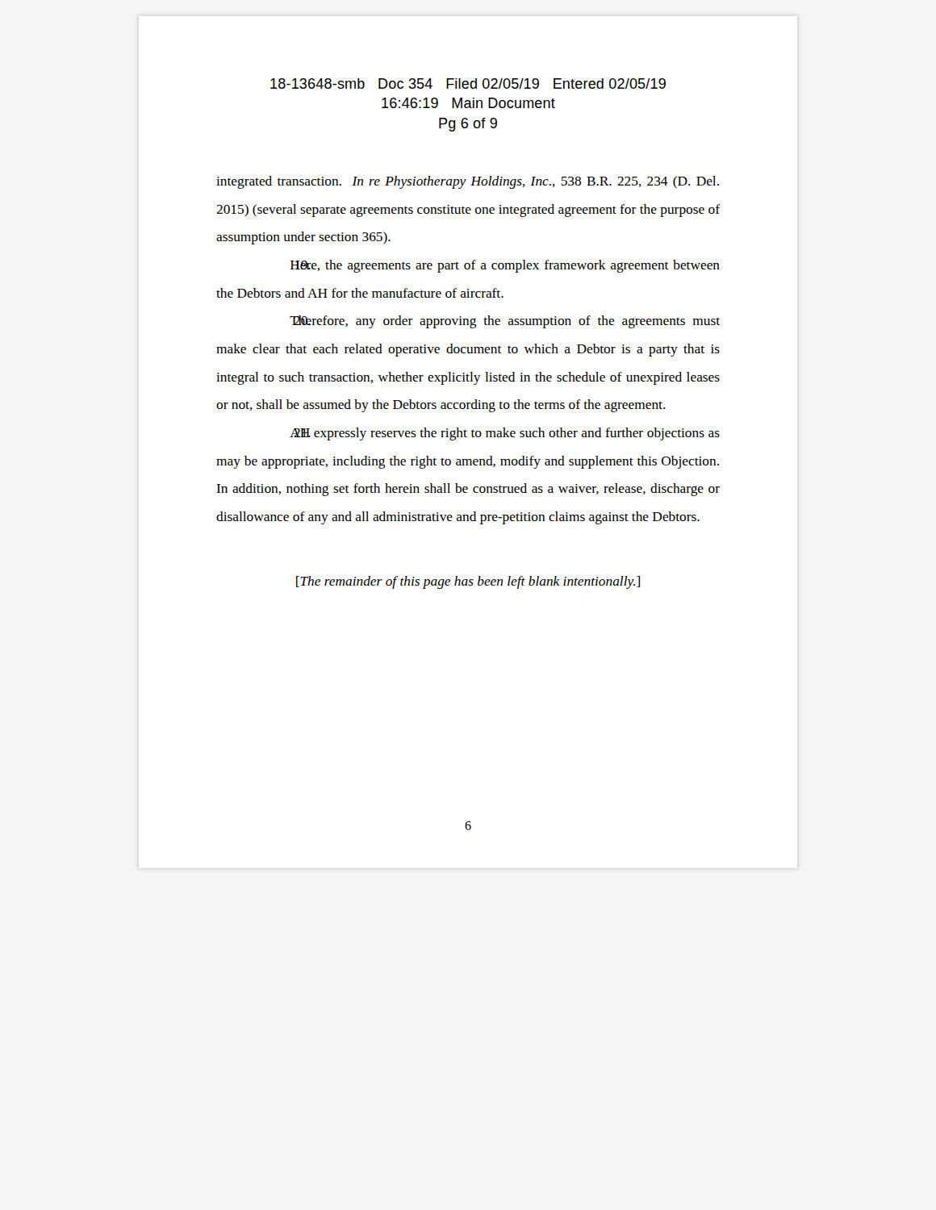18-13648-smb Doc 354 Filed 02/05/19 Entered 02/05/19 16:46:19 Main Document Pg 6 of 9
integrated transaction. In re Physiotherapy Holdings, Inc., 538 B.R. 225, 234 (D. Del. 2015) (several separate agreements constitute one integrated agreement for the purpose of assumption under section 365).
19. Here, the agreements are part of a complex framework agreement between the Debtors and AH for the manufacture of aircraft.
20. Therefore, any order approving the assumption of the agreements must make clear that each related operative document to which a Debtor is a party that is integral to such transaction, whether explicitly listed in the schedule of unexpired leases or not, shall be assumed by the Debtors according to the terms of the agreement.
21. AH expressly reserves the right to make such other and further objections as may be appropriate, including the right to amend, modify and supplement this Objection. In addition, nothing set forth herein shall be construed as a waiver, release, discharge or disallowance of any and all administrative and pre-petition claims against the Debtors.
[The remainder of this page has been left blank intentionally.]
6